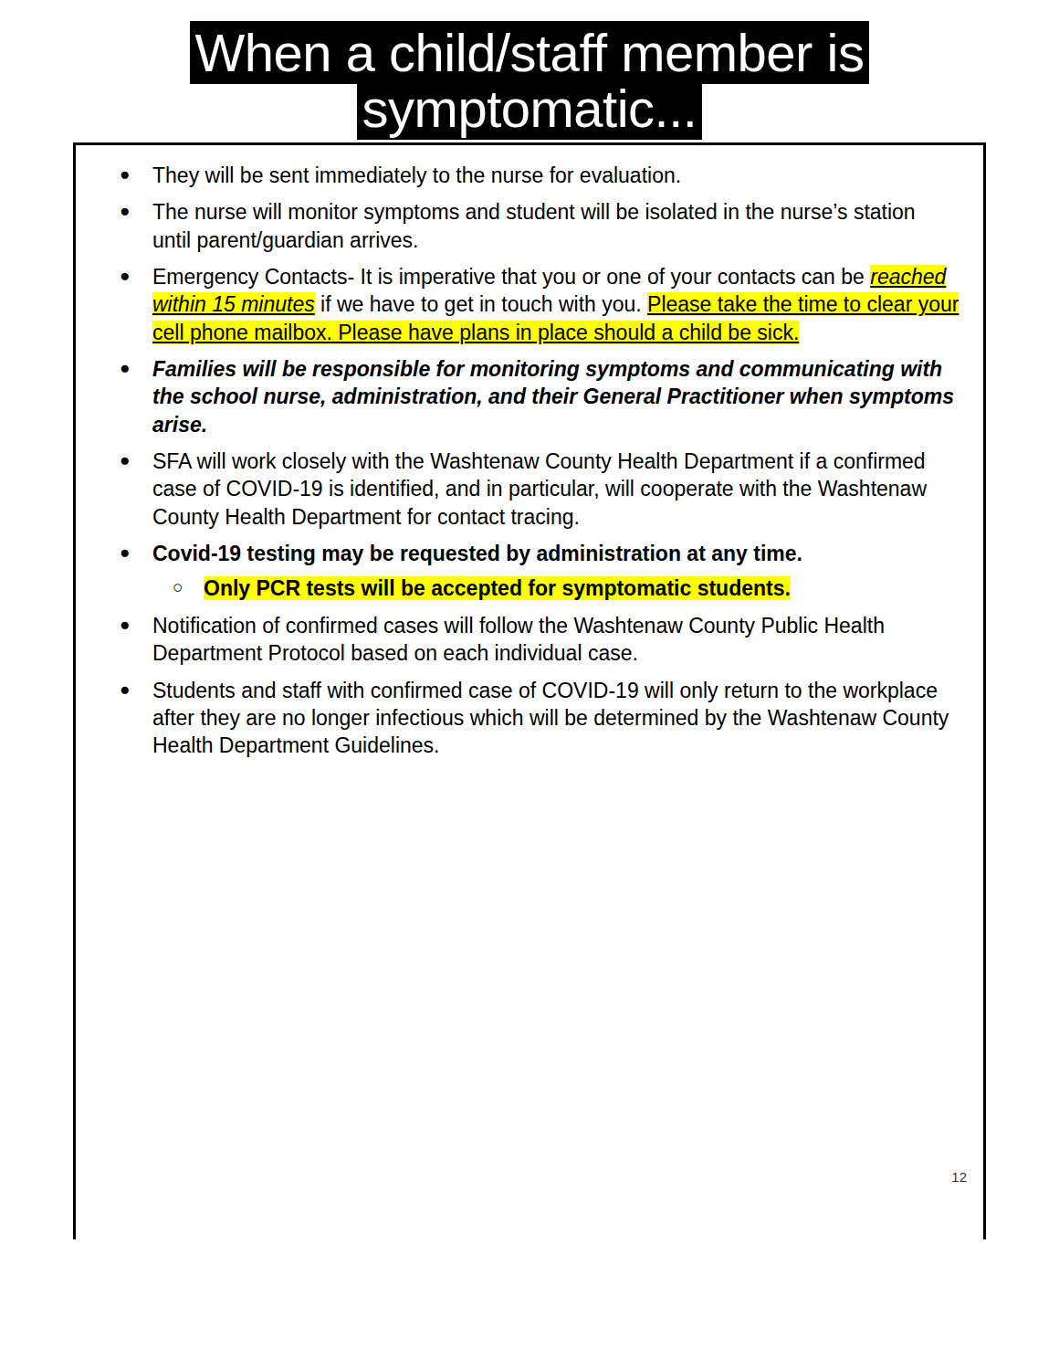When a child/staff member is symptomatic...
They will be sent immediately to the nurse for evaluation.
The nurse will monitor symptoms and student will be isolated in the nurse’s station until parent/guardian arrives.
Emergency Contacts- It is imperative that you or one of your contacts can be reached within 15 minutes if we have to get in touch with you. Please take the time to clear your cell phone mailbox. Please have plans in place should a child be sick.
Families will be responsible for monitoring symptoms and communicating with the school nurse, administration, and their General Practitioner when symptoms arise.
SFA will work closely with the Washtenaw County Health Department if a confirmed case of COVID-19 is identified, and in particular, will cooperate with the Washtenaw County Health Department for contact tracing.
Covid-19 testing may be requested by administration at any time.
Only PCR tests will be accepted for symptomatic students.
Notification of confirmed cases will follow the Washtenaw County Public Health Department Protocol based on each individual case.
Students and staff with confirmed case of COVID-19 will only return to the workplace after they are no longer infectious which will be determined by the Washtenaw County Health Department Guidelines.
12